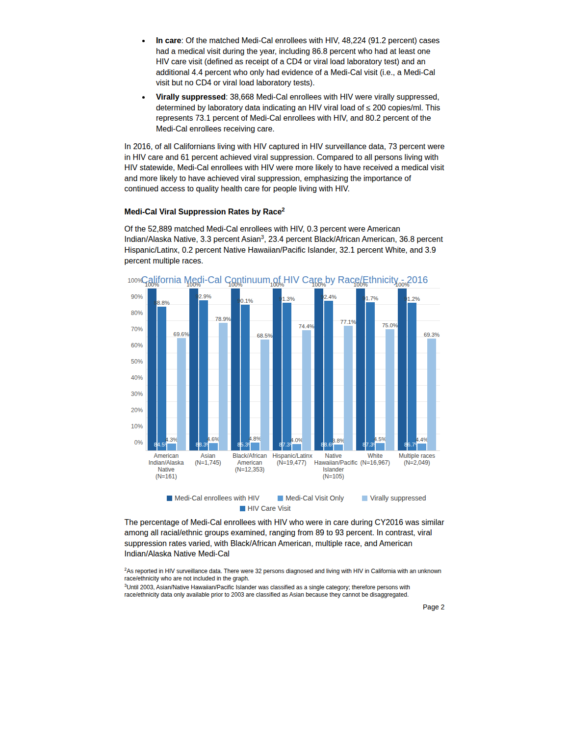In care: Of the matched Medi-Cal enrollees with HIV, 48,224 (91.2 percent) cases had a medical visit during the year, including 86.8 percent who had at least one HIV care visit (defined as receipt of a CD4 or viral load laboratory test) and an additional 4.4 percent who only had evidence of a Medi-Cal visit (i.e., a Medi-Cal visit but no CD4 or viral load laboratory tests).
Virally suppressed: 38,668 Medi-Cal enrollees with HIV were virally suppressed, determined by laboratory data indicating an HIV viral load of ≤ 200 copies/ml. This represents 73.1 percent of Medi-Cal enrollees with HIV, and 80.2 percent of the Medi-Cal enrollees receiving care.
In 2016, of all Californians living with HIV captured in HIV surveillance data, 73 percent were in HIV care and 61 percent achieved viral suppression. Compared to all persons living with HIV statewide, Medi-Cal enrollees with HIV were more likely to have received a medical visit and more likely to have achieved viral suppression, emphasizing the importance of continued access to quality health care for people living with HIV.
Medi-Cal Viral Suppression Rates by Race2
Of the 52,889 matched Medi-Cal enrollees with HIV, 0.3 percent were American Indian/Alaska Native, 3.3 percent Asian3, 23.4 percent Black/African American, 36.8 percent Hispanic/Latinx, 0.2 percent Native Hawaiian/Pacific Islander, 32.1 percent White, and 3.9 percent multiple races.
California Medi-Cal Continuum of HIV Care by Race/Ethnicity - 2016
100%
90%
80%
70%
60%
50%
40%
30%
20%
10%
0%
100%
88.8% 84.5%
4.3%
69.6%
100%
92.9% 88.3%
4.6%
78.9%
100%
90.1% 85.3%
4.8%
68.5%
100%
91.3% 87.3%
4.0%
74.4%
100%
92.4% 88.6%
3.8%
77.1%
100%
91.7% 87.3%
4.5%
75.0%
100%
91.2% 86.7%
4.4%
69.3%
American Indian/Alaska Native (N=161)
Asian (N=1,745)
Black/African American (N=12,353)
Hispanic/Latinx (N=19,477)
Native Hawaiian/Pacific Islander (N=105)
White (N=16,967)
Multiple races (N=2,049)
Medi-Cal enrollees with HIV Medi-Cal Visit Only Virally suppressed
HIV Care Visit
The percentage of Medi-Cal enrollees with HIV who were in care during CY2016 was similar among all racial/ethnic groups examined, ranging from 89 to 93 percent. In contrast, viral suppression rates varied, with Black/African American, multiple race, and American Indian/Alaska Native Medi-Cal
2As reported in HIV surveillance data. There were 32 persons diagnosed and living with HIV in California with an unknown race/ethnicity who are not included in the graph.
3Until 2003, Asian/Native Hawaiian/Pacific Islander was classified as a single category; therefore persons with race/ethnicity data only available prior to 2003 are classified as Asian because they cannot be disaggregated.
Page 2